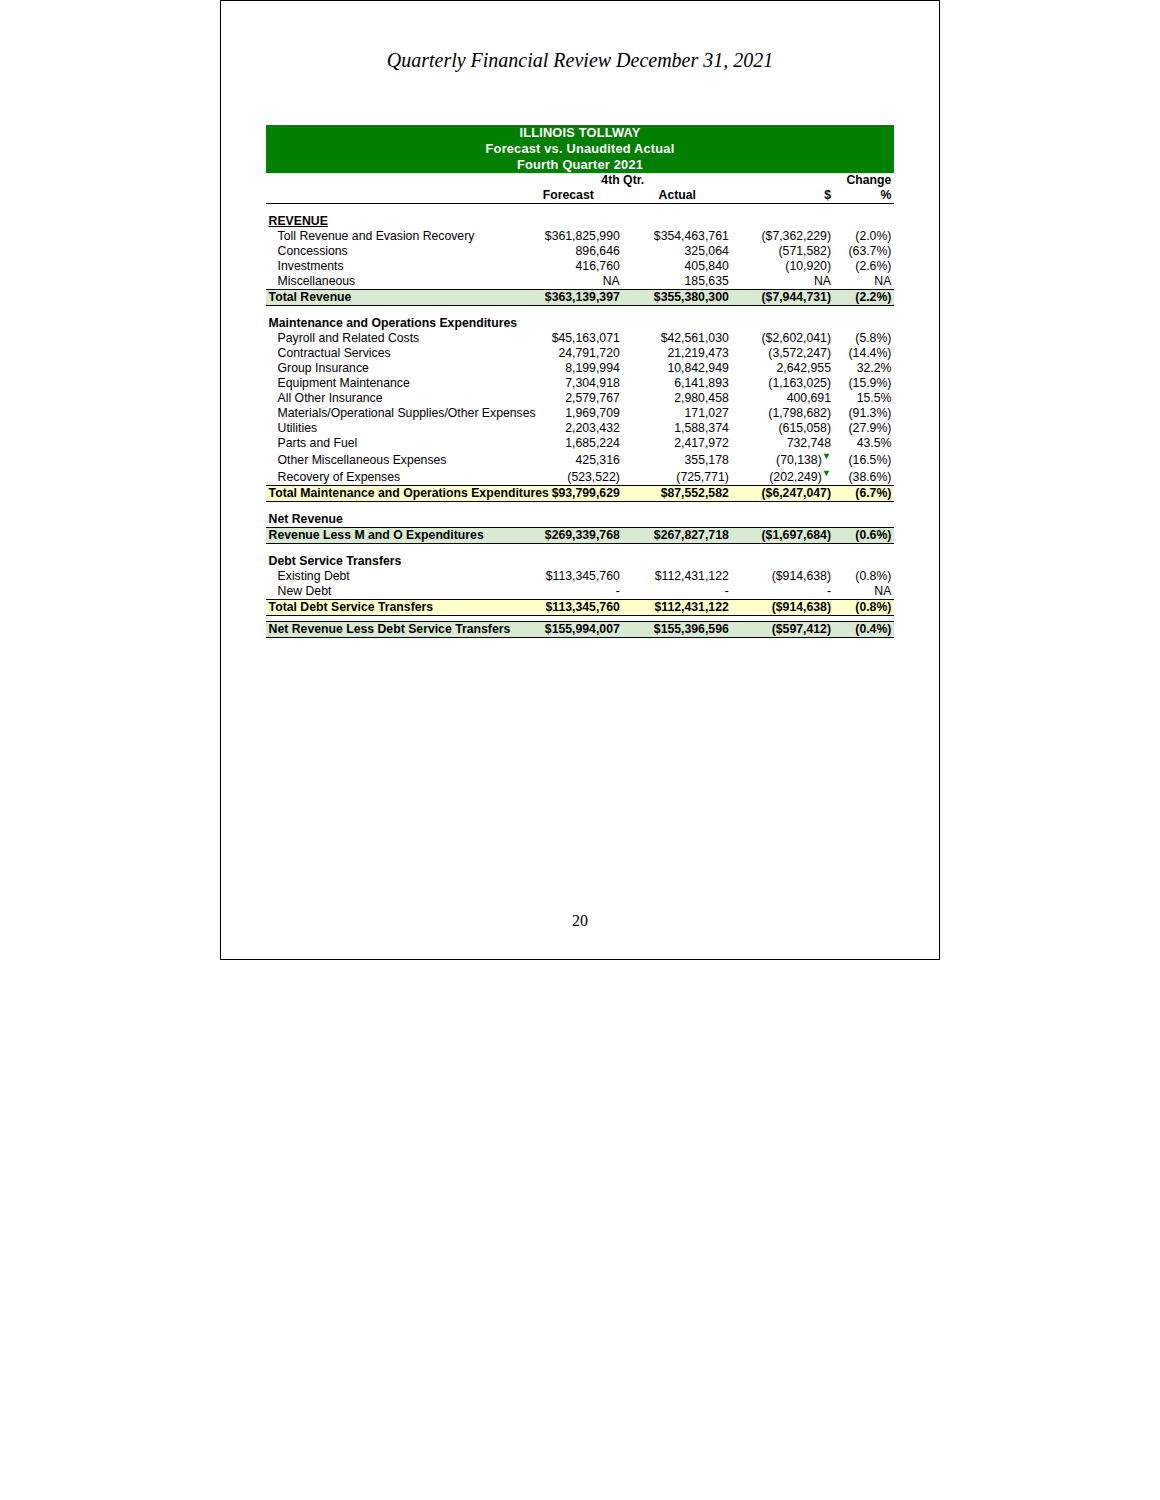Quarterly Financial Review December 31, 2021
| ILLINOIS TOLLWAY |
| Forecast vs. Unaudited Actual |
| Fourth Quarter 2021 |
| | 4th Qtr. | | Change |
| | Forecast | Actual | $ | % |
| REVENUE | | | | |
| Toll Revenue and Evasion Recovery | $361,825,990 | $354,463,761 | ($7,362,229) | (2.0%) |
| Concessions | 896,646 | 325,064 | (571,582) | (63.7%) |
| Investments | 416,760 | 405,840 | (10,920) | (2.6%) |
| Miscellaneous | NA | 185,635 | NA | NA |
| Total Revenue | $363,139,397 | $355,380,300 | ($7,944,731) | (2.2%) |
| Maintenance and Operations Expenditures | | | | |
| Payroll and Related Costs | $45,163,071 | $42,561,030 | ($2,602,041) | (5.8%) |
| Contractual Services | 24,791,720 | 21,219,473 | (3,572,247) | (14.4%) |
| Group Insurance | 8,199,994 | 10,842,949 | 2,642,955 | 32.2% |
| Equipment Maintenance | 7,304,918 | 6,141,893 | (1,163,025) | (15.9%) |
| All Other Insurance | 2,579,767 | 2,980,458 | 400,691 | 15.5% |
| Materials/Operational Supplies/Other Expenses | 1,969,709 | 171,027 | (1,798,682) | (91.3%) |
| Utilities | 2,203,432 | 1,588,374 | (615,058) | (27.9%) |
| Parts and Fuel | 1,685,224 | 2,417,972 | 732,748 | 43.5% |
| Other Miscellaneous Expenses | 425,316 | 355,178 | (70,138) ▼ | (16.5%) |
| Recovery of Expenses | (523,522) | (725,771) | (202,249) ▼ | (38.6%) |
| Total Maintenance and Operations Expenditures | $93,799,629 | $87,552,582 | ($6,247,047) | (6.7%) |
| Net Revenue | | | | |
| Revenue Less M and O Expenditures | $269,339,768 | $267,827,718 | ($1,697,684) | (0.6%) |
| Debt Service Transfers | | | | |
| Existing Debt | $113,345,760 | $112,431,122 | ($914,638) | (0.8%) |
| New Debt | - | - | - | NA |
| Total Debt Service Transfers | $113,345,760 | $112,431,122 | ($914,638) | (0.8%) |
| Net Revenue Less Debt Service Transfers | $155,994,007 | $155,396,596 | ($597,412) | (0.4%) |
20